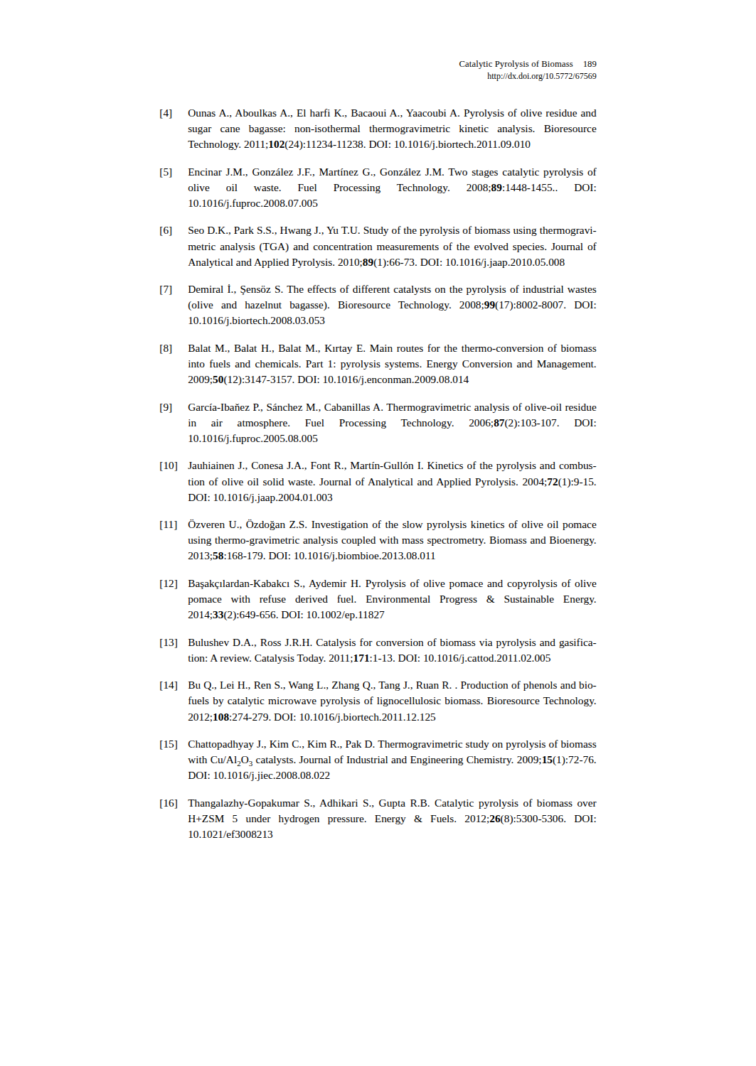Catalytic Pyrolysis of Biomass 189 http://dx.doi.org/10.5772/67569
[4] Ounas A., Aboulkas A., El harfi K., Bacaoui A., Yaacoubi A. Pyrolysis of olive residue and sugar cane bagasse: non-isothermal thermogravimetric kinetic analysis. Bioresource Technology. 2011;102(24):11234-11238. DOI: 10.1016/j.biortech.2011.09.010
[5] Encinar J.M., González J.F., Martínez G., González J.M. Two stages catalytic pyrolysis of olive oil waste. Fuel Processing Technology. 2008;89:1448-1455.. DOI: 10.1016/j.fuproc.2008.07.005
[6] Seo D.K., Park S.S., Hwang J., Yu T.U. Study of the pyrolysis of biomass using thermogravimetric analysis (TGA) and concentration measurements of the evolved species. Journal of Analytical and Applied Pyrolysis. 2010;89(1):66-73. DOI: 10.1016/j.jaap.2010.05.008
[7] Demiral İ., Şensöz S. The effects of different catalysts on the pyrolysis of industrial wastes (olive and hazelnut bagasse). Bioresource Technology. 2008;99(17):8002-8007. DOI: 10.1016/j.biortech.2008.03.053
[8] Balat M., Balat H., Balat M., Kırtay E. Main routes for the thermo-conversion of biomass into fuels and chemicals. Part 1: pyrolysis systems. Energy Conversion and Management. 2009;50(12):3147-3157. DOI: 10.1016/j.enconman.2009.08.014
[9] García-Ibaňez P., Sánchez M., Cabanillas A. Thermogravimetric analysis of olive-oil residue in air atmosphere. Fuel Processing Technology. 2006;87(2):103-107. DOI: 10.1016/j.fuproc.2005.08.005
[10] Jauhiainen J., Conesa J.A., Font R., Martín-Gullón I. Kinetics of the pyrolysis and combustion of olive oil solid waste. Journal of Analytical and Applied Pyrolysis. 2004;72(1):9-15. DOI: 10.1016/j.jaap.2004.01.003
[11] Özveren U., Özdoğan Z.S. Investigation of the slow pyrolysis kinetics of olive oil pomace using thermo-gravimetric analysis coupled with mass spectrometry. Biomass and Bioenergy. 2013;58:168-179. DOI: 10.1016/j.biombioe.2013.08.011
[12] Başakçılardan-Kabakcı S., Aydemir H. Pyrolysis of olive pomace and copyrolysis of olive pomace with refuse derived fuel. Environmental Progress & Sustainable Energy. 2014;33(2):649-656. DOI: 10.1002/ep.11827
[13] Bulushev D.A., Ross J.R.H. Catalysis for conversion of biomass via pyrolysis and gasification: A review. Catalysis Today. 2011;171:1-13. DOI: 10.1016/j.cattod.2011.02.005
[14] Bu Q., Lei H., Ren S., Wang L., Zhang Q., Tang J., Ruan R. . Production of phenols and biofuels by catalytic microwave pyrolysis of lignocellulosic biomass. Bioresource Technology. 2012;108:274-279. DOI: 10.1016/j.biortech.2011.12.125
[15] Chattopadhyay J., Kim C., Kim R., Pak D. Thermogravimetric study on pyrolysis of biomass with Cu/Al2 O3 catalysts. Journal of Industrial and Engineering Chemistry. 2009;15(1):72-76. DOI: 10.1016/j.jiec.2008.08.022
[16] Thangalazhy-Gopakumar S., Adhikari S., Gupta R.B. Catalytic pyrolysis of biomass over H+ZSM 5 under hydrogen pressure. Energy & Fuels. 2012;26(8):5300-5306. DOI: 10.1021/ef3008213